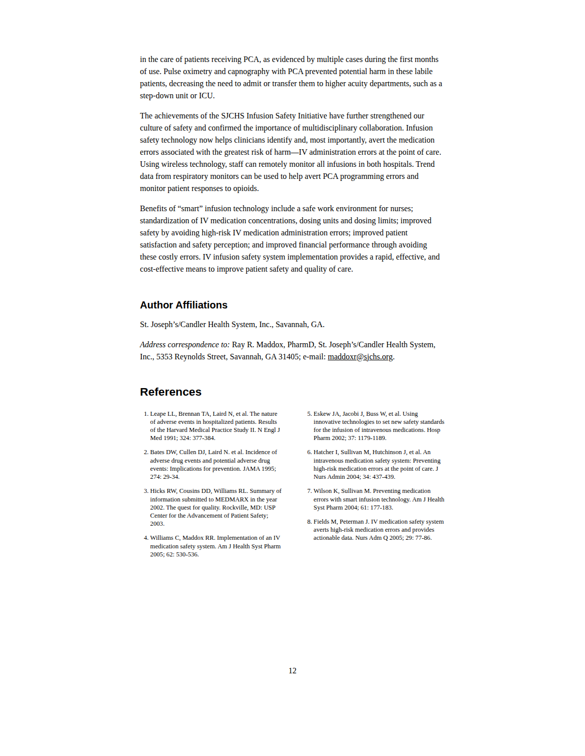in the care of patients receiving PCA, as evidenced by multiple cases during the first months of use. Pulse oximetry and capnography with PCA prevented potential harm in these labile patients, decreasing the need to admit or transfer them to higher acuity departments, such as a step-down unit or ICU.
The achievements of the SJCHS Infusion Safety Initiative have further strengthened our culture of safety and confirmed the importance of multidisciplinary collaboration. Infusion safety technology now helps clinicians identify and, most importantly, avert the medication errors associated with the greatest risk of harm—IV administration errors at the point of care. Using wireless technology, staff can remotely monitor all infusions in both hospitals. Trend data from respiratory monitors can be used to help avert PCA programming errors and monitor patient responses to opioids.
Benefits of “smart” infusion technology include a safe work environment for nurses; standardization of IV medication concentrations, dosing units and dosing limits; improved safety by avoiding high-risk IV medication administration errors; improved patient satisfaction and safety perception; and improved financial performance through avoiding these costly errors. IV infusion safety system implementation provides a rapid, effective, and cost-effective means to improve patient safety and quality of care.
Author Affiliations
St. Joseph’s/Candler Health System, Inc., Savannah, GA.
Address correspondence to: Ray R. Maddox, PharmD, St. Joseph’s/Candler Health System, Inc., 5353 Reynolds Street, Savannah, GA 31405; e-mail: maddoxr@sjchs.org.
References
Leape LL, Brennan TA, Laird N, et al. The nature of adverse events in hospitalized patients. Results of the Harvard Medical Practice Study II. N Engl J Med 1991; 324: 377-384.
Bates DW, Cullen DJ, Laird N. et al. Incidence of adverse drug events and potential adverse drug events: Implications for prevention. JAMA 1995; 274: 29-34.
Hicks RW, Cousins DD, Williams RL. Summary of information submitted to MEDMARX in the year 2002. The quest for quality. Rockville, MD: USP Center for the Advancement of Patient Safety; 2003.
Williams C, Maddox RR. Implementation of an IV medication safety system. Am J Health Syst Pharm 2005; 62: 530-536.
Eskew JA, Jacobi J, Buss W, et al. Using innovative technologies to set new safety standards for the infusion of intravenous medications. Hosp Pharm 2002; 37: 1179-1189.
Hatcher I, Sullivan M, Hutchinson J, et al. An intravenous medication safety system: Preventing high-risk medication errors at the point of care. J Nurs Admin 2004; 34: 437-439.
Wilson K, Sullivan M. Preventing medication errors with smart infusion technology. Am J Health Syst Pharm 2004; 61: 177-183.
Fields M, Peterman J. IV medication safety system averts high-risk medication errors and provides actionable data. Nurs Adm Q 2005; 29: 77-86.
12